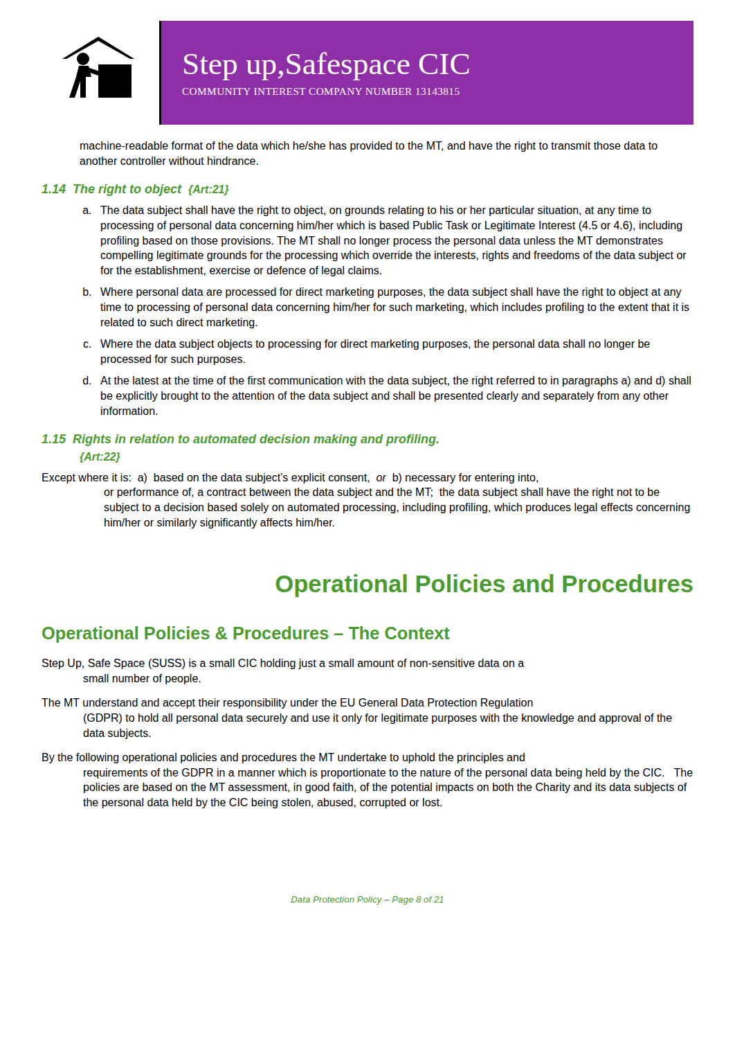Step up,Safespace CIC
COMMUNITY INTEREST COMPANY NUMBER 13143815
machine-readable format of the data which he/she has provided to the MT, and have the right to transmit those data to another controller without hindrance.
1.14 The right to object {Art:21}
The data subject shall have the right to object, on grounds relating to his or her particular situation, at any time to processing of personal data concerning him/her which is based Public Task or Legitimate Interest (4.5 or 4.6), including profiling based on those provisions. The MT shall no longer process the personal data unless the MT demonstrates compelling legitimate grounds for the processing which override the interests, rights and freedoms of the data subject or for the establishment, exercise or defence of legal claims.
Where personal data are processed for direct marketing purposes, the data subject shall have the right to object at any time to processing of personal data concerning him/her for such marketing, which includes profiling to the extent that it is related to such direct marketing.
Where the data subject objects to processing for direct marketing purposes, the personal data shall no longer be processed for such purposes.
At the latest at the time of the first communication with the data subject, the right referred to in paragraphs a) and d) shall be explicitly brought to the attention of the data subject and shall be presented clearly and separately from any other information.
1.15 Rights in relation to automated decision making and profiling.
{Art:22}
Except where it is: a) based on the data subject’s explicit consent, or b) necessary for entering into, or performance of, a contract between the data subject and the MT; the data subject shall have the right not to be subject to a decision based solely on automated processing, including profiling, which produces legal effects concerning him/her or similarly significantly affects him/her.
Operational Policies and Procedures
Operational Policies & Procedures – The Context
Step Up, Safe Space (SUSS) is a small CIC holding just a small amount of non-sensitive data on a small number of people.
The MT understand and accept their responsibility under the EU General Data Protection Regulation (GDPR) to hold all personal data securely and use it only for legitimate purposes with the knowledge and approval of the data subjects.
By the following operational policies and procedures the MT undertake to uphold the principles and requirements of the GDPR in a manner which is proportionate to the nature of the personal data being held by the CIC. The policies are based on the MT assessment, in good faith, of the potential impacts on both the Charity and its data subjects of the personal data held by the CIC being stolen, abused, corrupted or lost.
Data Protection Policy – Page 8 of 21